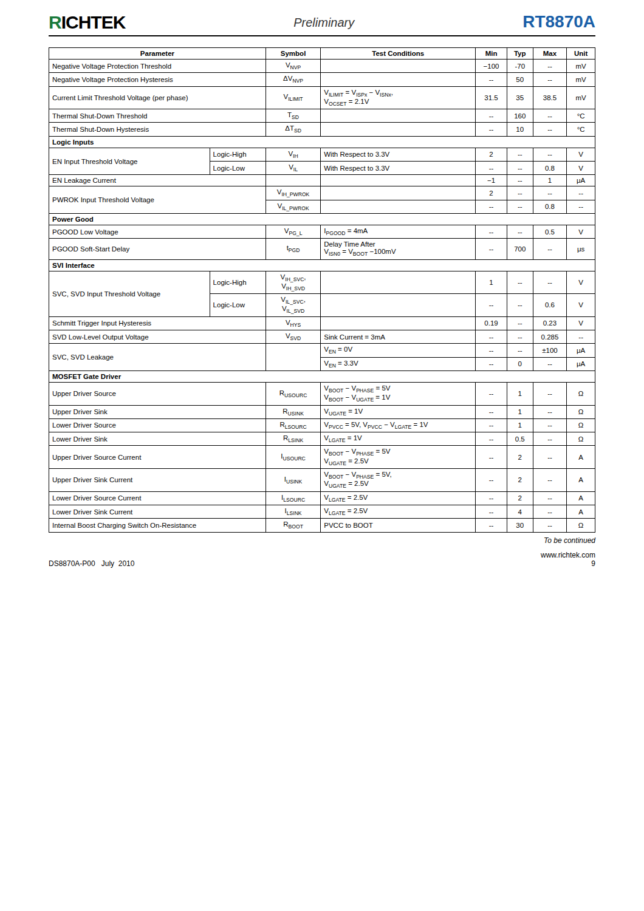RICHTEK
Preliminary
RT8870A
| Parameter | Symbol | Test Conditions | Min | Typ | Max | Unit |
| --- | --- | --- | --- | --- | --- | --- |
| Negative Voltage Protection Threshold | V NVP | | −100 | -70 | -- | mV |
| Negative Voltage Protection Hysteresis | ΔV NVP | | -- | 50 | -- | mV |
| Current Limit Threshold Voltage (per phase) | V ILIMIT | V ILIMIT = V ISPx − V ISNx , V OCSET = 2.1V | 31.5 | 35 | 38.5 | mV |
| Thermal Shut-Down Threshold | T SD | | -- | 160 | -- | °C |
| Thermal Shut-Down Hysteresis | ΔT SD | | -- | 10 | -- | °C |
| Logic Inputs |
| EN Input Threshold Voltage | Logic-High | V IH | With Respect to 3.3V | 2 | -- | -- | V |
| Logic-Low | V IL | With Respect to 3.3V | -- | -- | 0.8 | V |
| EN Leakage Current | | | −1 | -- | 1 | μA |
| PWROK Input Threshold Voltage | V IH_PWROK | | 2 | -- | -- | -- |
| V IL_PWROK | | -- | -- | 0.8 | -- |
| Power Good |
| PGOOD Low Voltage | V PG_L | I PGOOD = 4mA | -- | -- | 0.5 | V |
| PGOOD Soft-Start Delay | t PGD | Delay Time After V ISN0 = V BOOT −100mV | -- | 700 | -- | μs |
| SVI Interface |
| SVC, SVD Input Threshold Voltage | Logic-High | V IH_SVC , V IH_SVD | | 1 | -- | -- | V |
| Logic-Low | V IL_SVC , V IL_SVD | | -- | -- | 0.6 | V |
| Schmitt Trigger Input Hysteresis | V HYS | | 0.19 | -- | 0.23 | V |
| SVD Low-Level Output Voltage | V SVD | Sink Current = 3mA | -- | -- | 0.285 | -- |
| SVC, SVD Leakage | | V EN = 0V | -- | -- | ±100 | μA |
| V EN = 3.3V | -- | 0 | -- | μA |
| MOSFET Gate Driver |
| Upper Driver Source | R USOURC | V BOOT − V PHASE = 5V V BOOT − V UGATE = 1V | -- | 1 | -- | Ω |
| Upper Driver Sink | R USINK | V UGATE = 1V | -- | 1 | -- | Ω |
| Lower Driver Source | R LSOURC | V PVCC = 5V, V PVCC − V LGATE = 1V | -- | 1 | -- | Ω |
| Lower Driver Sink | R LSINK | V LGATE = 1V | -- | 0.5 | -- | Ω |
| Upper Driver Source Current | I USOURC | V BOOT − V PHASE = 5V V UGATE = 2.5V | -- | 2 | -- | A |
| Upper Driver Sink Current | I USINK | V BOOT − V PHASE = 5V, V UGATE = 2.5V | -- | 2 | -- | A |
| Lower Driver Source Current | I LSOURC | V LGATE = 2.5V | -- | 2 | -- | A |
| Lower Driver Sink Current | I LSINK | V LGATE = 2.5V | -- | 4 | -- | A |
| Internal Boost Charging Switch On-Resistance | R BOOT | PVCC to BOOT | -- | 30 | -- | Ω |
To be continued
DS8870A-P00 July 2010
www.richtek.com
9